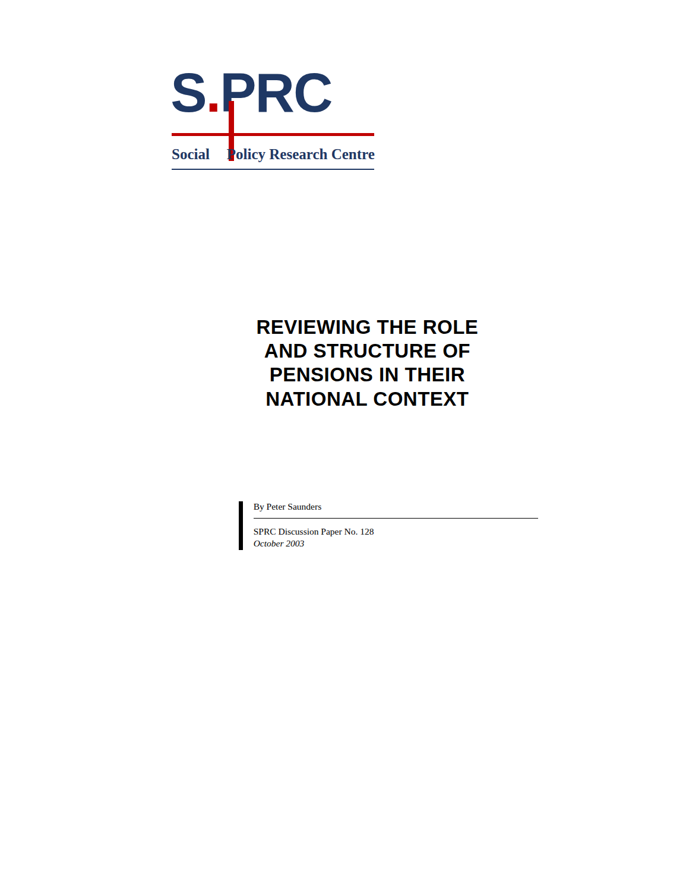S. PRC
Social Policy Research Centre
Reviewing the Role
and Structure of
Pensions in their
National Context
By Peter Saunders
SPRC Discussion Paper No. 128
October 2003